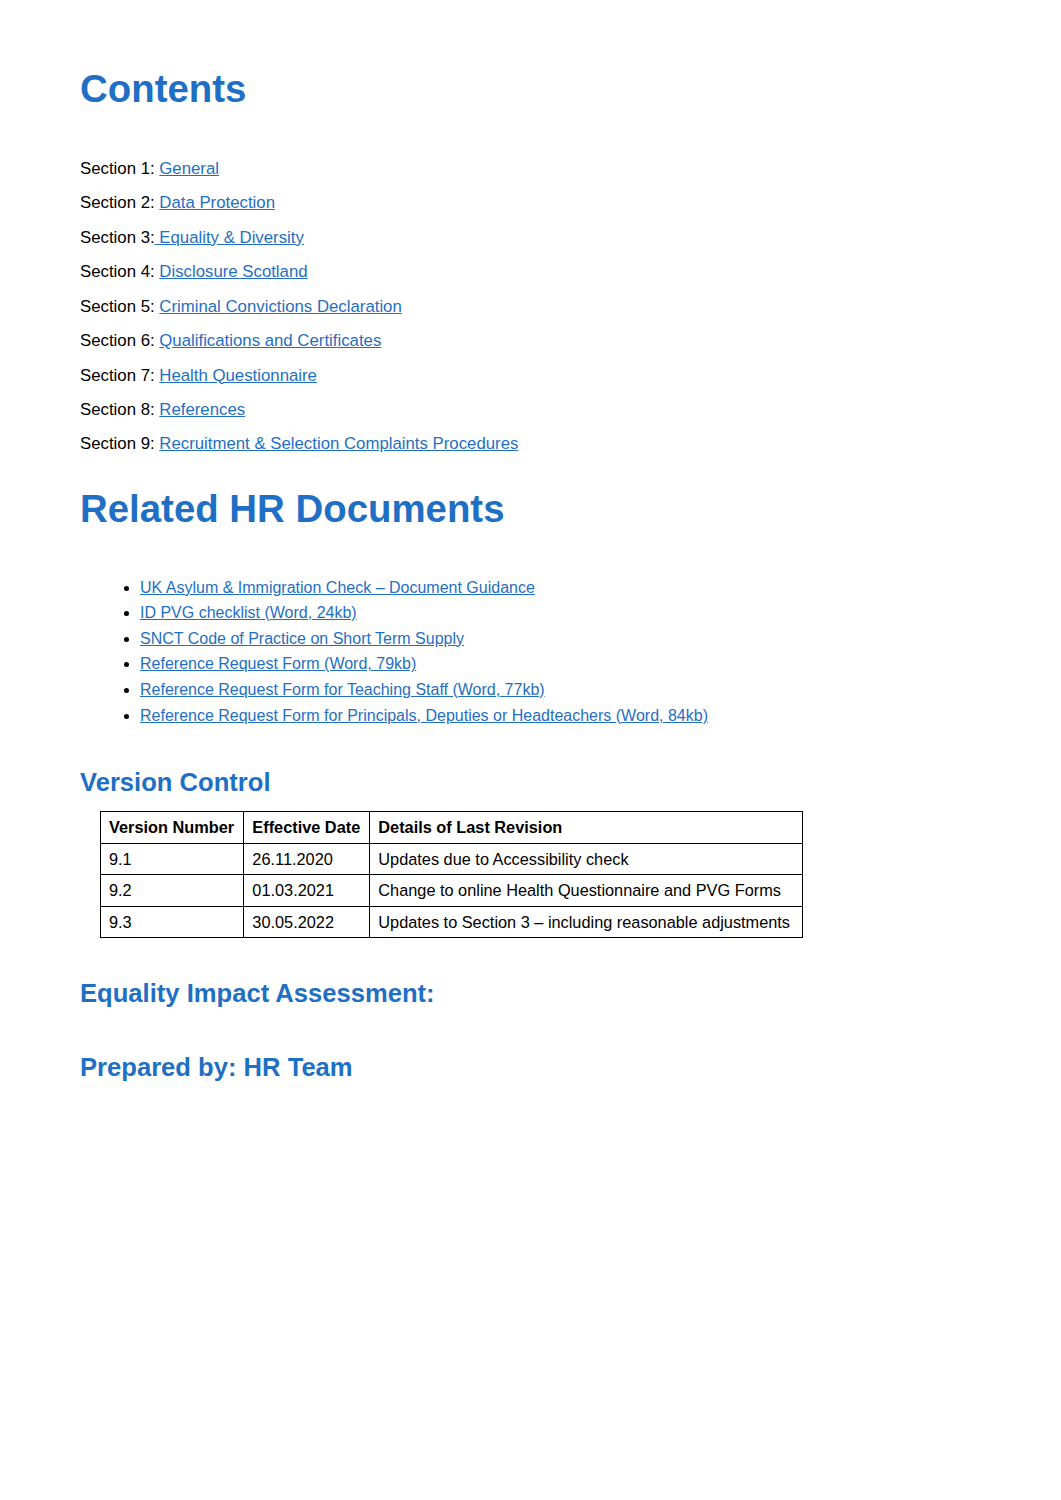Contents
Section 1: General
Section 2: Data Protection
Section 3: Equality & Diversity
Section 4: Disclosure Scotland
Section 5: Criminal Convictions Declaration
Section 6: Qualifications and Certificates
Section 7: Health Questionnaire
Section 8: References
Section 9: Recruitment & Selection Complaints Procedures
Related HR Documents
UK Asylum & Immigration Check – Document Guidance
ID PVG checklist (Word, 24kb)
SNCT Code of Practice on Short Term Supply
Reference Request Form (Word, 79kb)
Reference Request Form for Teaching Staff (Word, 77kb)
Reference Request Form for Principals, Deputies or Headteachers (Word, 84kb)
Version Control
| Version Number | Effective Date | Details of Last Revision |
| --- | --- | --- |
| 9.1 | 26.11.2020 | Updates due to Accessibility check |
| 9.2 | 01.03.2021 | Change to online Health Questionnaire and PVG Forms |
| 9.3 | 30.05.2022 | Updates to Section 3 – including reasonable adjustments |
Equality Impact Assessment:
Prepared by: HR Team